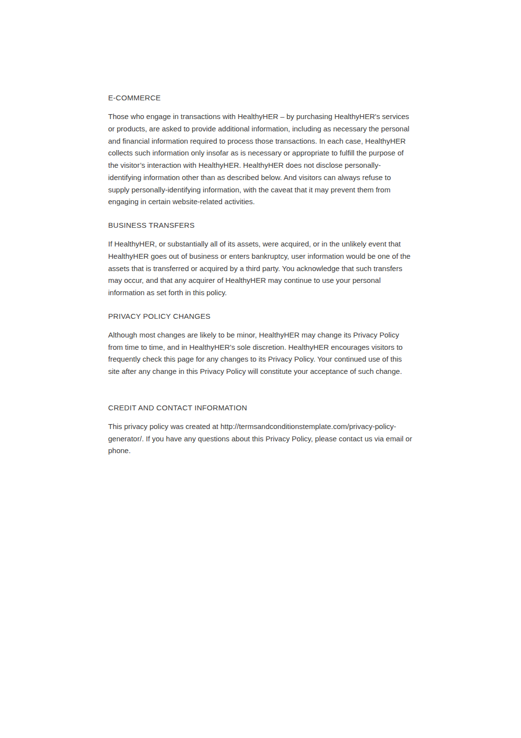E-COMMERCE
Those who engage in transactions with HealthyHER – by purchasing HealthyHER's services or products, are asked to provide additional information, including as necessary the personal and financial information required to process those transactions. In each case, HealthyHER collects such information only insofar as is necessary or appropriate to fulfill the purpose of the visitor’s interaction with HealthyHER. HealthyHER does not disclose personally-identifying information other than as described below. And visitors can always refuse to supply personally-identifying information, with the caveat that it may prevent them from engaging in certain website-related activities.
BUSINESS TRANSFERS
If HealthyHER, or substantially all of its assets, were acquired, or in the unlikely event that HealthyHER goes out of business or enters bankruptcy, user information would be one of the assets that is transferred or acquired by a third party. You acknowledge that such transfers may occur, and that any acquirer of HealthyHER may continue to use your personal information as set forth in this policy.
PRIVACY POLICY CHANGES
Although most changes are likely to be minor, HealthyHER may change its Privacy Policy from time to time, and in HealthyHER’s sole discretion. HealthyHER encourages visitors to frequently check this page for any changes to its Privacy Policy. Your continued use of this site after any change in this Privacy Policy will constitute your acceptance of such change.
CREDIT AND CONTACT INFORMATION
This privacy policy was created at http://termsandconditionstemplate.com/privacy-policy-generator/. If you have any questions about this Privacy Policy, please contact us via email or phone.